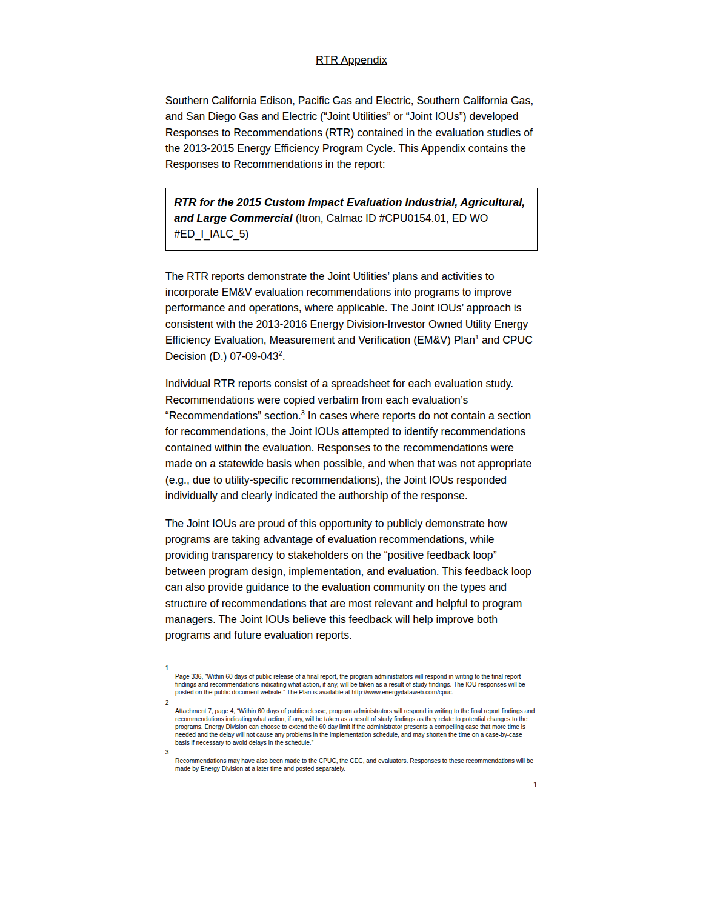RTR Appendix
Southern California Edison, Pacific Gas and Electric, Southern California Gas, and San Diego Gas and Electric (“Joint Utilities” or “Joint IOUs”) developed Responses to Recommendations (RTR) contained in the evaluation studies of the 2013-2015 Energy Efficiency Program Cycle. This Appendix contains the Responses to Recommendations in the report:
RTR for the 2015 Custom Impact Evaluation Industrial, Agricultural, and Large Commercial (Itron, Calmac ID #CPU0154.01, ED WO #ED_I_IALC_5)
The RTR reports demonstrate the Joint Utilities’ plans and activities to incorporate EM&V evaluation recommendations into programs to improve performance and operations, where applicable. The Joint IOUs’ approach is consistent with the 2013-2016 Energy Division-Investor Owned Utility Energy Efficiency Evaluation, Measurement and Verification (EM&V) Plan1 and CPUC Decision (D.) 07-09-0432.
Individual RTR reports consist of a spreadsheet for each evaluation study. Recommendations were copied verbatim from each evaluation’s “Recommendations” section.3 In cases where reports do not contain a section for recommendations, the Joint IOUs attempted to identify recommendations contained within the evaluation. Responses to the recommendations were made on a statewide basis when possible, and when that was not appropriate (e.g., due to utility-specific recommendations), the Joint IOUs responded individually and clearly indicated the authorship of the response.
The Joint IOUs are proud of this opportunity to publicly demonstrate how programs are taking advantage of evaluation recommendations, while providing transparency to stakeholders on the “positive feedback loop” between program design, implementation, and evaluation. This feedback loop can also provide guidance to the evaluation community on the types and structure of recommendations that are most relevant and helpful to program managers. The Joint IOUs believe this feedback will help improve both programs and future evaluation reports.
1 Page 336, “Within 60 days of public release of a final report, the program administrators will respond in writing to the final report findings and recommendations indicating what action, if any, will be taken as a result of study findings. The IOU responses will be posted on the public document website.” The Plan is available at http://www.energydataweb.com/cpuc.
2 Attachment 7, page 4, “Within 60 days of public release, program administrators will respond in writing to the final report findings and recommendations indicating what action, if any, will be taken as a result of study findings as they relate to potential changes to the programs. Energy Division can choose to extend the 60 day limit if the administrator presents a compelling case that more time is needed and the delay will not cause any problems in the implementation schedule, and may shorten the time on a case-by-case basis if necessary to avoid delays in the schedule.”
3 Recommendations may have also been made to the CPUC, the CEC, and evaluators. Responses to these recommendations will be made by Energy Division at a later time and posted separately.
1